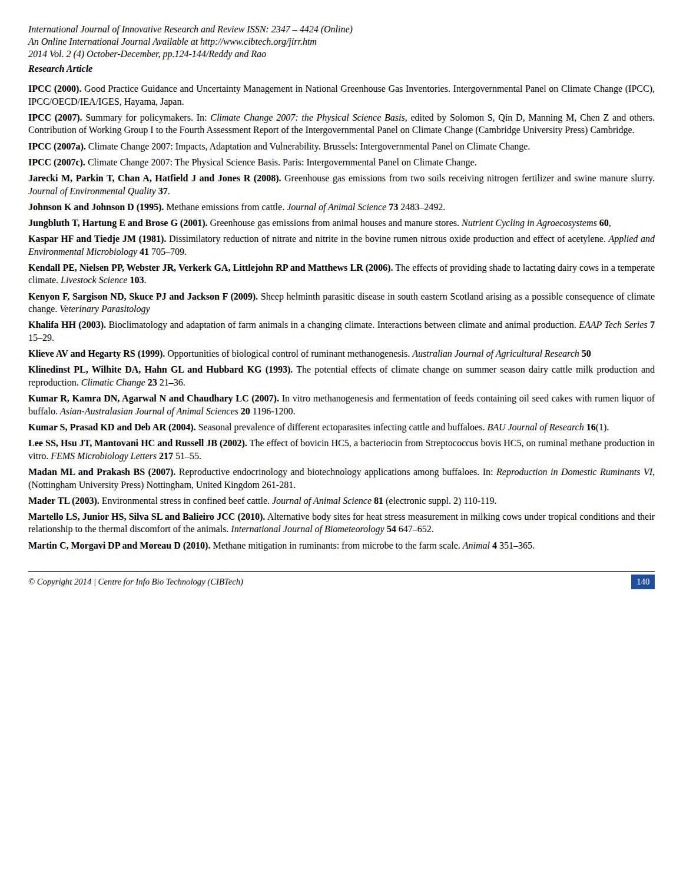International Journal of Innovative Research and Review ISSN: 2347 – 4424 (Online)
An Online International Journal Available at http://www.cibtech.org/jirr.htm
2014 Vol. 2 (4) October-December, pp.124-144/Reddy and Rao
Research Article
IPCC (2000). Good Practice Guidance and Uncertainty Management in National Greenhouse Gas Inventories. Intergovernmental Panel on Climate Change (IPCC), IPCC/OECD/IEA/IGES, Hayama, Japan.
IPCC (2007). Summary for policymakers. In: Climate Change 2007: the Physical Science Basis, edited by Solomon S, Qin D, Manning M, Chen Z and others. Contribution of Working Group I to the Fourth Assessment Report of the Intergovernmental Panel on Climate Change (Cambridge University Press) Cambridge.
IPCC (2007a). Climate Change 2007: Impacts, Adaptation and Vulnerability. Brussels: Intergovernmental Panel on Climate Change.
IPCC (2007c). Climate Change 2007: The Physical Science Basis. Paris: Intergovernmental Panel on Climate Change.
Jarecki M, Parkin T, Chan A, Hatfield J and Jones R (2008). Greenhouse gas emissions from two soils receiving nitrogen fertilizer and swine manure slurry. Journal of Environmental Quality 37.
Johnson K and Johnson D (1995). Methane emissions from cattle. Journal of Animal Science 73 2483–2492.
Jungbluth T, Hartung E and Brose G (2001). Greenhouse gas emissions from animal houses and manure stores. Nutrient Cycling in Agroecosystems 60,
Kaspar HF and Tiedje JM (1981). Dissimilatory reduction of nitrate and nitrite in the bovine rumen nitrous oxide production and effect of acetylene. Applied and Environmental Microbiology 41 705–709.
Kendall PE, Nielsen PP, Webster JR, Verkerk GA, Littlejohn RP and Matthews LR (2006). The effects of providing shade to lactating dairy cows in a temperate climate. Livestock Science 103.
Kenyon F, Sargison ND, Skuce PJ and Jackson F (2009). Sheep helminth parasitic disease in south eastern Scotland arising as a possible consequence of climate change. Veterinary Parasitology
Khalifa HH (2003). Bioclimatology and adaptation of farm animals in a changing climate. Interactions between climate and animal production. EAAP Tech Series 7 15–29.
Klieve AV and Hegarty RS (1999). Opportunities of biological control of ruminant methanogenesis. Australian Journal of Agricultural Research 50
Klinedinst PL, Wilhite DA, Hahn GL and Hubbard KG (1993). The potential effects of climate change on summer season dairy cattle milk production and reproduction. Climatic Change 23 21–36.
Kumar R, Kamra DN, Agarwal N and Chaudhary LC (2007). In vitro methanogenesis and fermentation of feeds containing oil seed cakes with rumen liquor of buffalo. Asian-Australasian Journal of Animal Sciences 20 1196-1200.
Kumar S, Prasad KD and Deb AR (2004). Seasonal prevalence of different ectoparasites infecting cattle and buffaloes. BAU Journal of Research 16(1).
Lee SS, Hsu JT, Mantovani HC and Russell JB (2002). The effect of bovicin HC5, a bacteriocin from Streptococcus bovis HC5, on ruminal methane production in vitro. FEMS Microbiology Letters 217 51–55.
Madan ML and Prakash BS (2007). Reproductive endocrinology and biotechnology applications among buffaloes. In: Reproduction in Domestic Ruminants VI, (Nottingham University Press) Nottingham, United Kingdom 261-281.
Mader TL (2003). Environmental stress in confined beef cattle. Journal of Animal Science 81 (electronic suppl. 2) 110-119.
Martello LS, Junior HS, Silva SL and Balieiro JCC (2010). Alternative body sites for heat stress measurement in milking cows under tropical conditions and their relationship to the thermal discomfort of the animals. International Journal of Biometeorology 54 647–652.
Martin C, Morgavi DP and Moreau D (2010). Methane mitigation in ruminants: from microbe to the farm scale. Animal 4 351–365.
© Copyright 2014 | Centre for Info Bio Technology (CIBTech) 140